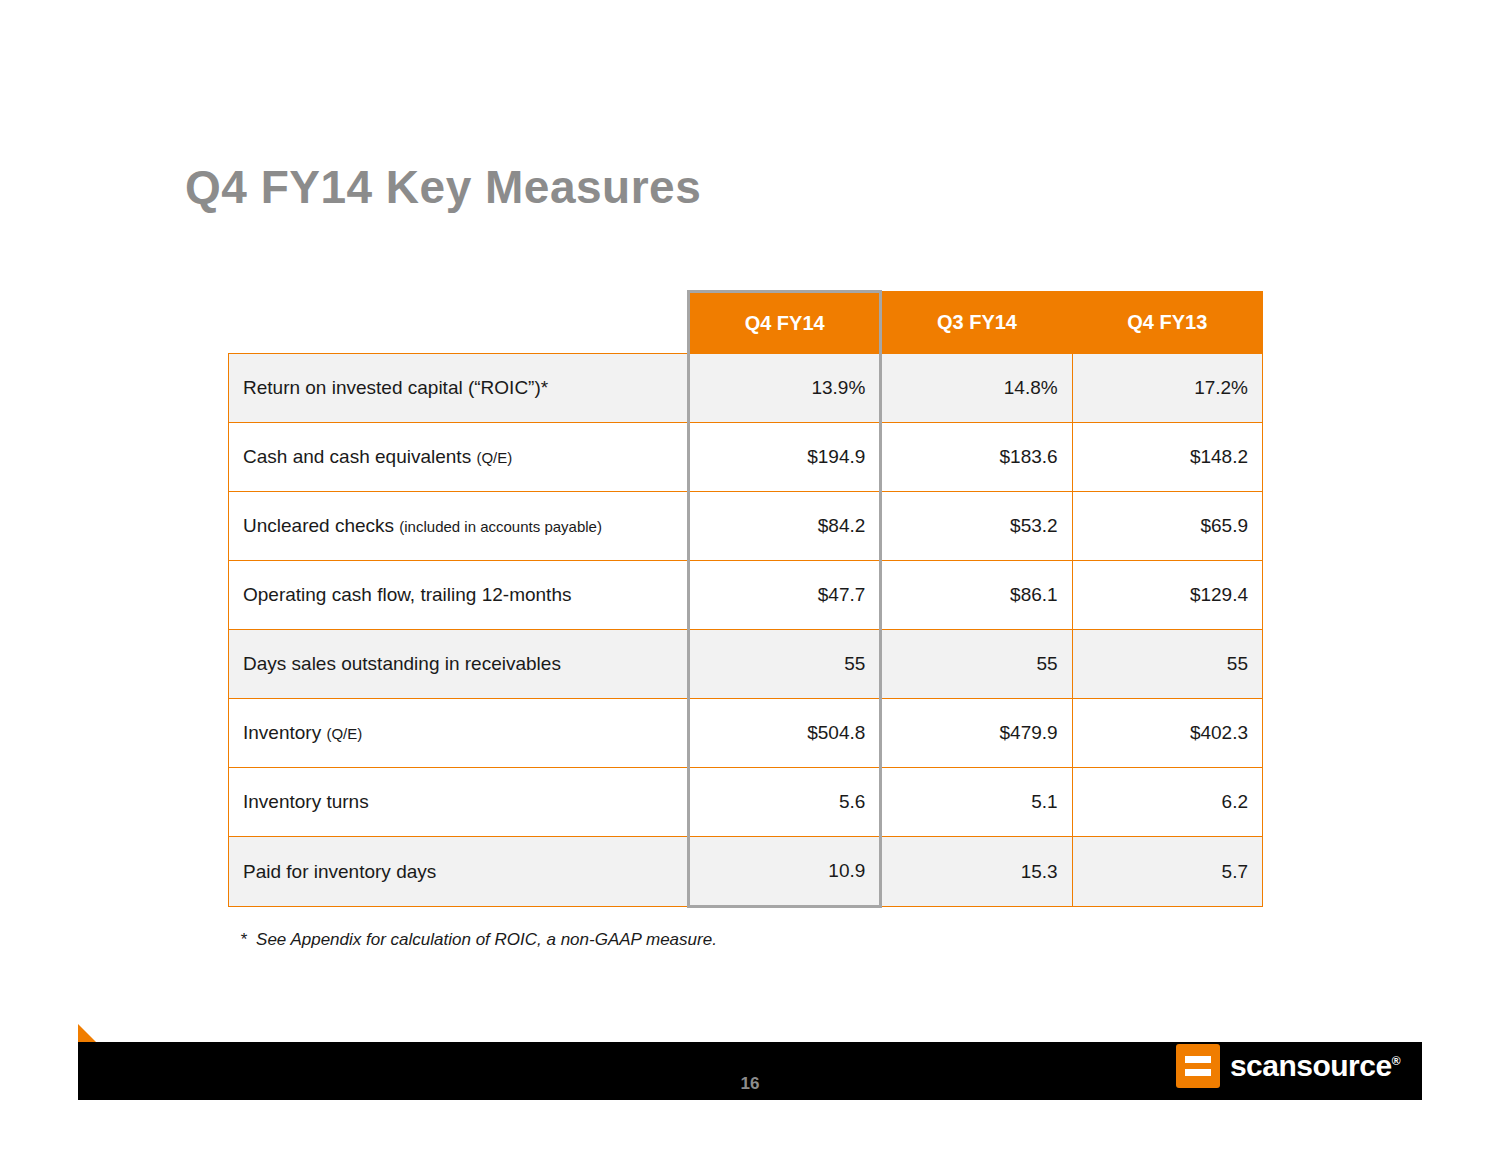Q4 FY14 Key Measures
$ in millions
| | Q4 FY14 | Q3 FY14 | Q4 FY13 |
| --- | --- | --- | --- |
| Return on invested capital (“ROIC”)* | 13.9% | 14.8% | 17.2% |
| Cash and cash equivalents (Q/E) | $194.9 | $183.6 | $148.2 |
| Uncleared checks (included in accounts payable) | $84.2 | $53.2 | $65.9 |
| Operating cash flow, trailing 12-months | $47.7 | $86.1 | $129.4 |
| Days sales outstanding in receivables | 55 | 55 | 55 |
| Inventory (Q/E) | $504.8 | $479.9 | $402.3 |
| Inventory turns | 5.6 | 5.1 | 6.2 |
| Paid for inventory days | 10.9 | 15.3 | 5.7 |
* See Appendix for calculation of ROIC, a non-GAAP measure.
16
scansource®